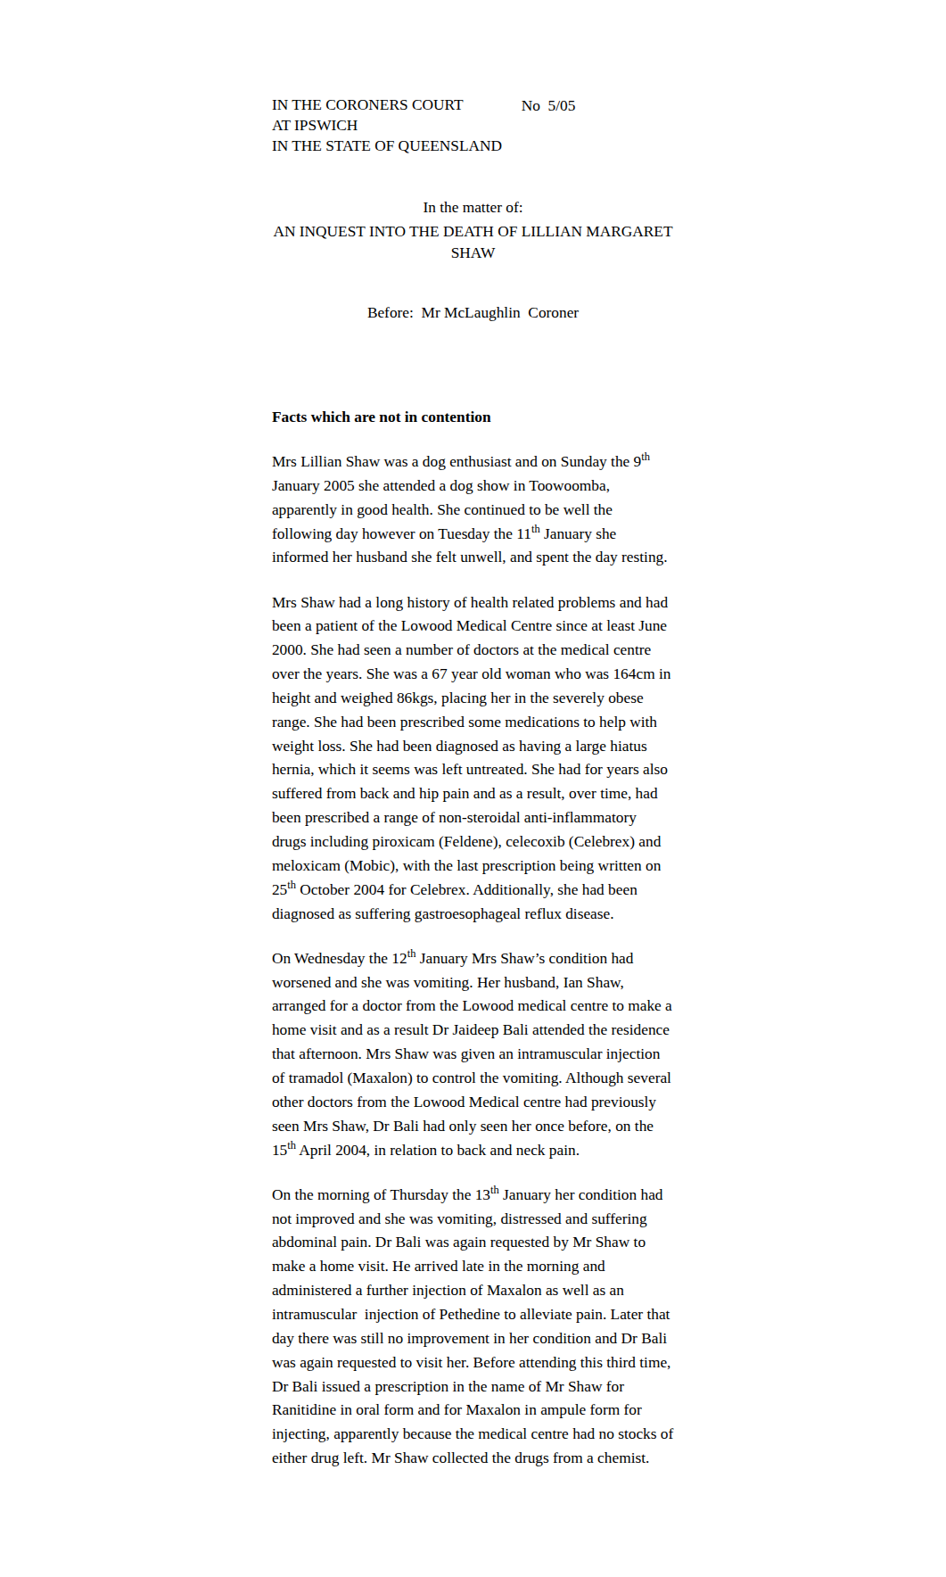IN THE CORONERS COURT
AT IPSWICH
IN THE STATE OF QUEENSLAND
No 5/05
In the matter of: AN INQUEST INTO THE DEATH OF LILLIAN MARGARET SHAW
Before: Mr McLaughlin Coroner
Facts which are not in contention
Mrs Lillian Shaw was a dog enthusiast and on Sunday the 9th January 2005 she attended a dog show in Toowoomba, apparently in good health. She continued to be well the following day however on Tuesday the 11th January she informed her husband she felt unwell, and spent the day resting.
Mrs Shaw had a long history of health related problems and had been a patient of the Lowood Medical Centre since at least June 2000. She had seen a number of doctors at the medical centre over the years. She was a 67 year old woman who was 164cm in height and weighed 86kgs, placing her in the severely obese range. She had been prescribed some medications to help with weight loss. She had been diagnosed as having a large hiatus hernia, which it seems was left untreated. She had for years also suffered from back and hip pain and as a result, over time, had been prescribed a range of non-steroidal anti-inflammatory drugs including piroxicam (Feldene), celecoxib (Celebrex) and meloxicam (Mobic), with the last prescription being written on 25th October 2004 for Celebrex. Additionally, she had been diagnosed as suffering gastroesophageal reflux disease.
On Wednesday the 12th January Mrs Shaw’s condition had worsened and she was vomiting. Her husband, Ian Shaw, arranged for a doctor from the Lowood medical centre to make a home visit and as a result Dr Jaideep Bali attended the residence that afternoon. Mrs Shaw was given an intramuscular injection of tramadol (Maxalon) to control the vomiting. Although several other doctors from the Lowood Medical centre had previously seen Mrs Shaw, Dr Bali had only seen her once before, on the 15th April 2004, in relation to back and neck pain.
On the morning of Thursday the 13th January her condition had not improved and she was vomiting, distressed and suffering abdominal pain. Dr Bali was again requested by Mr Shaw to make a home visit. He arrived late in the morning and administered a further injection of Maxalon as well as an intramuscular injection of Pethedine to alleviate pain. Later that day there was still no improvement in her condition and Dr Bali was again requested to visit her. Before attending this third time, Dr Bali issued a prescription in the name of Mr Shaw for Ranitidine in oral form and for Maxalon in ampule form for injecting, apparently because the medical centre had no stocks of either drug left. Mr Shaw collected the drugs from a chemist.